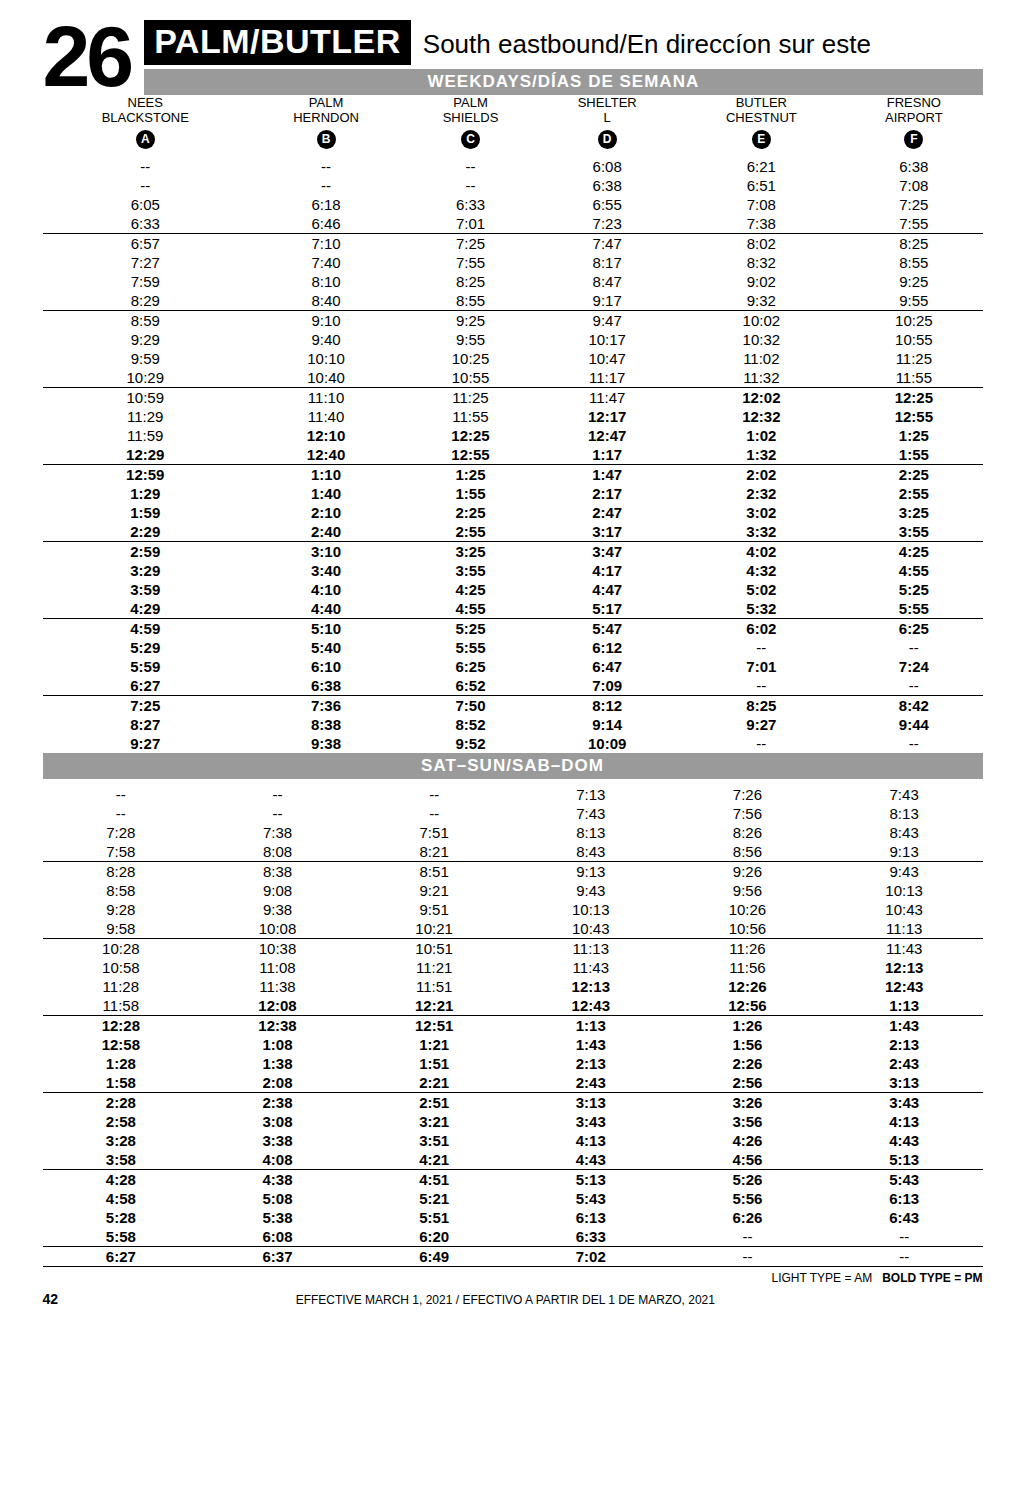26
PALM/BUTLER South eastbound/En direccíon sur este
WEEKDAYS/DÍAS DE SEMANA
| NEES BLACKSTONE A | PALM HERNDON B | PALM SHIELDS C | SHELTER L D | BUTLER CHESTNUT E | FRESNO AIRPORT F |
| --- | --- | --- | --- | --- | --- |
| -- | -- | -- | 6:08 | 6:21 | 6:38 |
| -- | -- | -- | 6:38 | 6:51 | 7:08 |
| 6:05 | 6:18 | 6:33 | 6:55 | 7:08 | 7:25 |
| 6:33 | 6:46 | 7:01 | 7:23 | 7:38 | 7:55 |
| 6:57 | 7:10 | 7:25 | 7:47 | 8:02 | 8:25 |
| 7:27 | 7:40 | 7:55 | 8:17 | 8:32 | 8:55 |
| 7:59 | 8:10 | 8:25 | 8:47 | 9:02 | 9:25 |
| 8:29 | 8:40 | 8:55 | 9:17 | 9:32 | 9:55 |
| 8:59 | 9:10 | 9:25 | 9:47 | 10:02 | 10:25 |
| 9:29 | 9:40 | 9:55 | 10:17 | 10:32 | 10:55 |
| 9:59 | 10:10 | 10:25 | 10:47 | 11:02 | 11:25 |
| 10:29 | 10:40 | 10:55 | 11:17 | 11:32 | 11:55 |
| 10:59 | 11:10 | 11:25 | 11:47 | 12:02 | 12:25 |
| 11:29 | 11:40 | 11:55 | 12:17 | 12:32 | 12:55 |
| 11:59 | 12:10 | 12:25 | 12:47 | 1:02 | 1:25 |
| 12:29 | 12:40 | 12:55 | 1:17 | 1:32 | 1:55 |
| 12:59 | 1:10 | 1:25 | 1:47 | 2:02 | 2:25 |
| 1:29 | 1:40 | 1:55 | 2:17 | 2:32 | 2:55 |
| 1:59 | 2:10 | 2:25 | 2:47 | 3:02 | 3:25 |
| 2:29 | 2:40 | 2:55 | 3:17 | 3:32 | 3:55 |
| 2:59 | 3:10 | 3:25 | 3:47 | 4:02 | 4:25 |
| 3:29 | 3:40 | 3:55 | 4:17 | 4:32 | 4:55 |
| 3:59 | 4:10 | 4:25 | 4:47 | 5:02 | 5:25 |
| 4:29 | 4:40 | 4:55 | 5:17 | 5:32 | 5:55 |
| 4:59 | 5:10 | 5:25 | 5:47 | 6:02 | 6:25 |
| 5:29 | 5:40 | 5:55 | 6:12 | -- | -- |
| 5:59 | 6:10 | 6:25 | 6:47 | 7:01 | 7:24 |
| 6:27 | 6:38 | 6:52 | 7:09 | -- | -- |
| 7:25 | 7:36 | 7:50 | 8:12 | 8:25 | 8:42 |
| 8:27 | 8:38 | 8:52 | 9:14 | 9:27 | 9:44 |
| 9:27 | 9:38 | 9:52 | 10:09 | -- | -- |
SAT–SUN/SAB–DOM
| -- | -- | -- | 7:13 | 7:26 | 7:43 |
| -- | -- | -- | 7:43 | 7:56 | 8:13 |
| 7:28 | 7:38 | 7:51 | 8:13 | 8:26 | 8:43 |
| 7:58 | 8:08 | 8:21 | 8:43 | 8:56 | 9:13 |
| 8:28 | 8:38 | 8:51 | 9:13 | 9:26 | 9:43 |
| 8:58 | 9:08 | 9:21 | 9:43 | 9:56 | 10:13 |
| 9:28 | 9:38 | 9:51 | 10:13 | 10:26 | 10:43 |
| 9:58 | 10:08 | 10:21 | 10:43 | 10:56 | 11:13 |
| 10:28 | 10:38 | 10:51 | 11:13 | 11:26 | 11:43 |
| 10:58 | 11:08 | 11:21 | 11:43 | 11:56 | 12:13 |
| 11:28 | 11:38 | 11:51 | 12:13 | 12:26 | 12:43 |
| 11:58 | 12:08 | 12:21 | 12:43 | 12:56 | 1:13 |
| 12:28 | 12:38 | 12:51 | 1:13 | 1:26 | 1:43 |
| 12:58 | 1:08 | 1:21 | 1:43 | 1:56 | 2:13 |
| 1:28 | 1:38 | 1:51 | 2:13 | 2:26 | 2:43 |
| 1:58 | 2:08 | 2:21 | 2:43 | 2:56 | 3:13 |
| 2:28 | 2:38 | 2:51 | 3:13 | 3:26 | 3:43 |
| 2:58 | 3:08 | 3:21 | 3:43 | 3:56 | 4:13 |
| 3:28 | 3:38 | 3:51 | 4:13 | 4:26 | 4:43 |
| 3:58 | 4:08 | 4:21 | 4:43 | 4:56 | 5:13 |
| 4:28 | 4:38 | 4:51 | 5:13 | 5:26 | 5:43 |
| 4:58 | 5:08 | 5:21 | 5:43 | 5:56 | 6:13 |
| 5:28 | 5:38 | 5:51 | 6:13 | 6:26 | 6:43 |
| 5:58 | 6:08 | 6:20 | 6:33 | -- | -- |
| 6:27 | 6:37 | 6:49 | 7:02 | -- | -- |
LIGHT TYPE = AM BOLD TYPE = PM
42
EFFECTIVE MARCH 1, 2021 / EFECTIVO A PARTIR DEL 1 DE MARZO, 2021